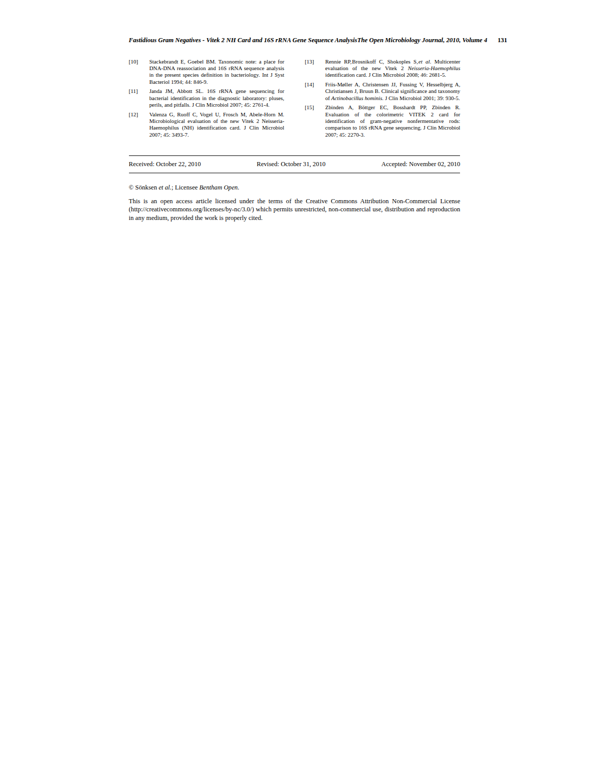Fastidious Gram Negatives - Vitek 2 NH Card and 16S rRNA Gene Sequence Analysis
The Open Microbiology Journal, 2010, Volume 4 131
[10]
Stackebrandt E, Goebel BM. Taxonomic note: a place for DNA-DNA reassociation and 16S rRNA sequence analysis in the present species definition in bacteriology. Int J Syst Bacteriol 1994; 44: 846-9.
[11]
Janda JM, Abbott SL. 16S rRNA gene sequencing for bacterial identification in the diagnostic laboratory: pluses, perils, and pitfalls. J Clin Microbiol 2007; 45: 2761-4.
[12]
Valenza G, Ruoff C, Vogel U, Frosch M, Abele-Horn M. Microbiological evaluation of the new Vitek 2 Neisseria-Haemophilus (NH) identification card. J Clin Microbiol 2007; 45: 3493-7.
[13]
Rennie RP, Brosnikoff C, Shokoples S, et al. Multicenter evaluation of the new Vitek 2 Neisseria-Haemophilus identification card. J Clin Microbiol 2008; 46: 2681-5.
[14]
Friis-Møller A, Christensen JJ, Fussing V, Hesselbjerg A, Christiansen J, Bruun B. Clinical significance and taxonomy of Actinobacillus hominis. J Clin Microbiol 2001; 39: 930-5.
[15]
Zbinden A, Böttger EC, Bosshardt PP, Zbinden R. Evaluation of the colorimetric VITEK 2 card for identification of gram-negative nonfermentative rods: comparison to 16S rRNA gene sequencing. J Clin Microbiol 2007; 45: 2270-3.
Received: October 22, 2010
Revised: October 31, 2010
Accepted: November 02, 2010
© Sönksen et al.; Licensee Bentham Open.
This is an open access article licensed under the terms of the Creative Commons Attribution Non-Commercial License (http://creativecommons.org/licenses/by-nc/3.0/) which permits unrestricted, non-commercial use, distribution and reproduction in any medium, provided the work is properly cited.